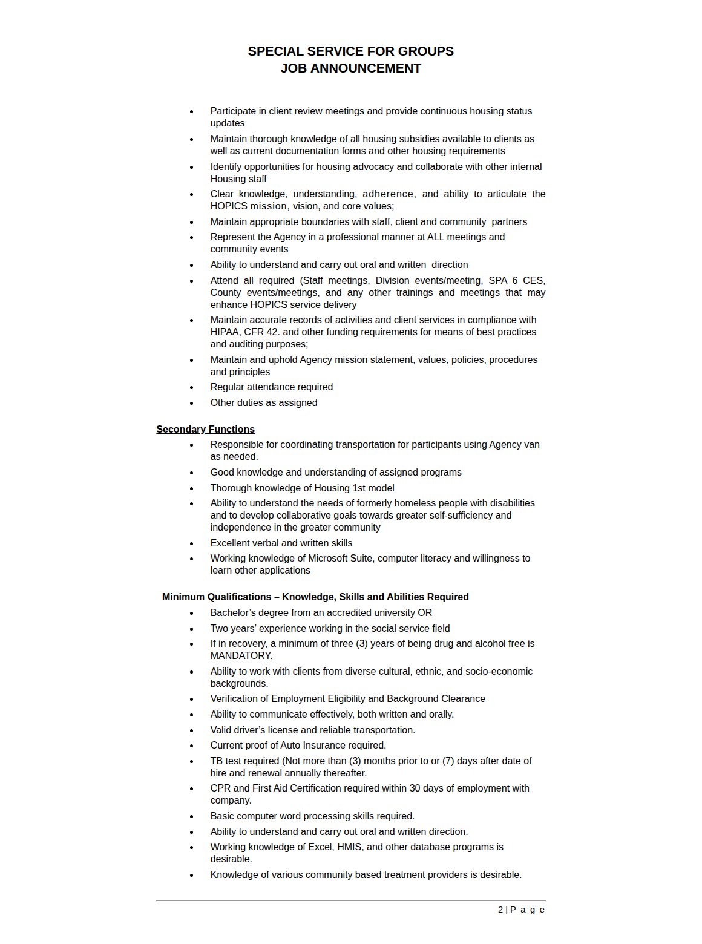SPECIAL SERVICE FOR GROUPS JOB ANNOUNCEMENT
Participate in client review meetings and provide continuous housing status updates
Maintain thorough knowledge of all housing subsidies available to clients as well as current documentation forms and other housing requirements
Identify opportunities for housing advocacy and collaborate with other internal Housing staff
Clear knowledge, understanding, adherence, and ability to articulate the HOPICS mission, vision, and core values;
Maintain appropriate boundaries with staff, client and community partners
Represent the Agency in a professional manner at ALL meetings and community events
Ability to understand and carry out oral and written direction
Attend all required (Staff meetings, Division events/meeting, SPA 6 CES, County events/meetings, and any other trainings and meetings that may enhance HOPICS service delivery
Maintain accurate records of activities and client services in compliance with HIPAA, CFR 42. and other funding requirements for means of best practices and auditing purposes;
Maintain and uphold Agency mission statement, values, policies, procedures and principles
Regular attendance required
Other duties as assigned
Secondary Functions
Responsible for coordinating transportation for participants using Agency van as needed.
Good knowledge and understanding of assigned programs
Thorough knowledge of Housing 1st model
Ability to understand the needs of formerly homeless people with disabilities and to develop collaborative goals towards greater self-sufficiency and independence in the greater community
Excellent verbal and written skills
Working knowledge of Microsoft Suite, computer literacy and willingness to learn other applications
Minimum Qualifications – Knowledge, Skills and Abilities Required
Bachelor’s degree from an accredited university OR
Two years’ experience working in the social service field
If in recovery, a minimum of three (3) years of being drug and alcohol free is MANDATORY.
Ability to work with clients from diverse cultural, ethnic, and socio-economic backgrounds.
Verification of Employment Eligibility and Background Clearance
Ability to communicate effectively, both written and orally.
Valid driver’s license and reliable transportation.
Current proof of Auto Insurance required.
TB test required (Not more than (3) months prior to or (7) days after date of hire and renewal annually thereafter.
CPR and First Aid Certification required within 30 days of employment with company.
Basic computer word processing skills required.
Ability to understand and carry out oral and written direction.
Working knowledge of Excel, HMIS, and other database programs is desirable.
Knowledge of various community based treatment providers is desirable.
2 | P a g e